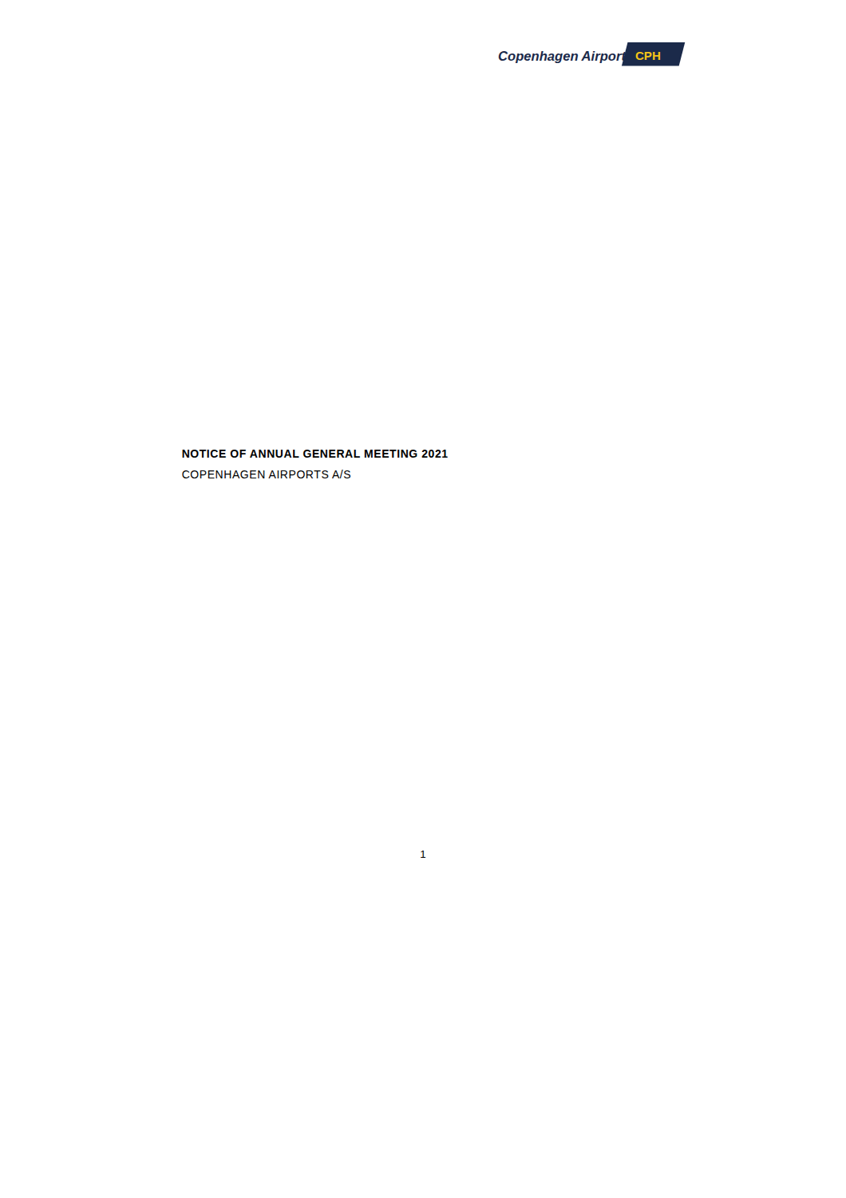Copenhagen Airports CPH
Notice of annual general meeting 2021
Copenhagen Airports A/S
1